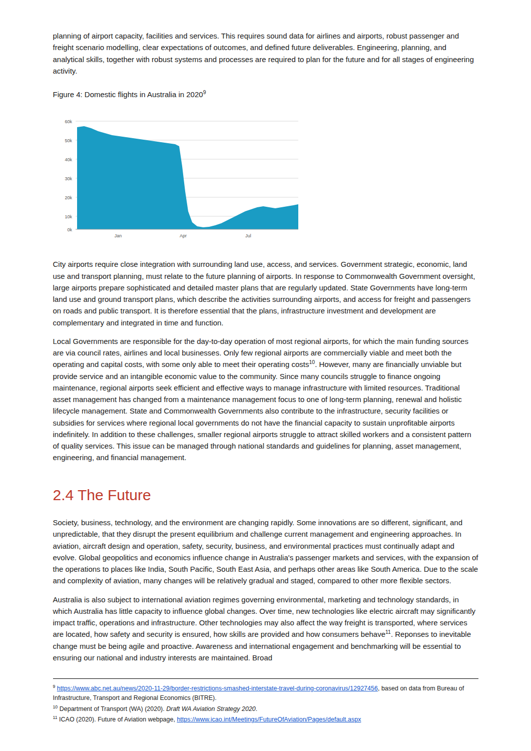planning of airport capacity, facilities and services. This requires sound data for airlines and airports, robust passenger and freight scenario modelling, clear expectations of outcomes, and defined future deliverables. Engineering, planning, and analytical skills, together with robust systems and processes are required to plan for the future and for all stages of engineering activity.
Figure 4: Domestic flights in Australia in 20209
60k 50k 40k 30k 20k 10k 0k Jan Apr Jul
City airports require close integration with surrounding land use, access, and services. Government strategic, economic, land use and transport planning, must relate to the future planning of airports. In response to Commonwealth Government oversight, large airports prepare sophisticated and detailed master plans that are regularly updated. State Governments have long-term land use and ground transport plans, which describe the activities surrounding airports, and access for freight and passengers on roads and public transport. It is therefore essential that the plans, infrastructure investment and development are complementary and integrated in time and function.
Local Governments are responsible for the day-to-day operation of most regional airports, for which the main funding sources are via council rates, airlines and local businesses. Only few regional airports are commercially viable and meet both the operating and capital costs, with some only able to meet their operating costs10. However, many are financially unviable but provide service and an intangible economic value to the community. Since many councils struggle to finance ongoing maintenance, regional airports seek efficient and effective ways to manage infrastructure with limited resources. Traditional asset management has changed from a maintenance management focus to one of long-term planning, renewal and holistic lifecycle management. State and Commonwealth Governments also contribute to the infrastructure, security facilities or subsidies for services where regional local governments do not have the financial capacity to sustain unprofitable airports indefinitely. In addition to these challenges, smaller regional airports struggle to attract skilled workers and a consistent pattern of quality services. This issue can be managed through national standards and guidelines for planning, asset management, engineering, and financial management.
2.4 The Future
Society, business, technology, and the environment are changing rapidly. Some innovations are so different, significant, and unpredictable, that they disrupt the present equilibrium and challenge current management and engineering approaches. In aviation, aircraft design and operation, safety, security, business, and environmental practices must continually adapt and evolve. Global geopolitics and economics influence change in Australia's passenger markets and services, with the expansion of the operations to places like India, South Pacific, South East Asia, and perhaps other areas like South America. Due to the scale and complexity of aviation, many changes will be relatively gradual and staged, compared to other more flexible sectors.
Australia is also subject to international aviation regimes governing environmental, marketing and technology standards, in which Australia has little capacity to influence global changes. Over time, new technologies like electric aircraft may significantly impact traffic, operations and infrastructure. Other technologies may also affect the way freight is transported, where services are located, how safety and security is ensured, how skills are provided and how consumers behave11. Reponses to inevitable change must be being agile and proactive. Awareness and international engagement and benchmarking will be essential to ensuring our national and industry interests are maintained. Broad
9 https://www.abc.net.au/news/2020-11-29/border-restrictions-smashed-interstate-travel-during-coronavirus/12927456, based on data from Bureau of Infrastructure, Transport and Regional Economics (BITRE).
10 Department of Transport (WA) (2020). Draft WA Aviation Strategy 2020.
11 ICAO (2020). Future of Aviation webpage, https://www.icao.int/Meetings/FutureOfAviation/Pages/default.aspx